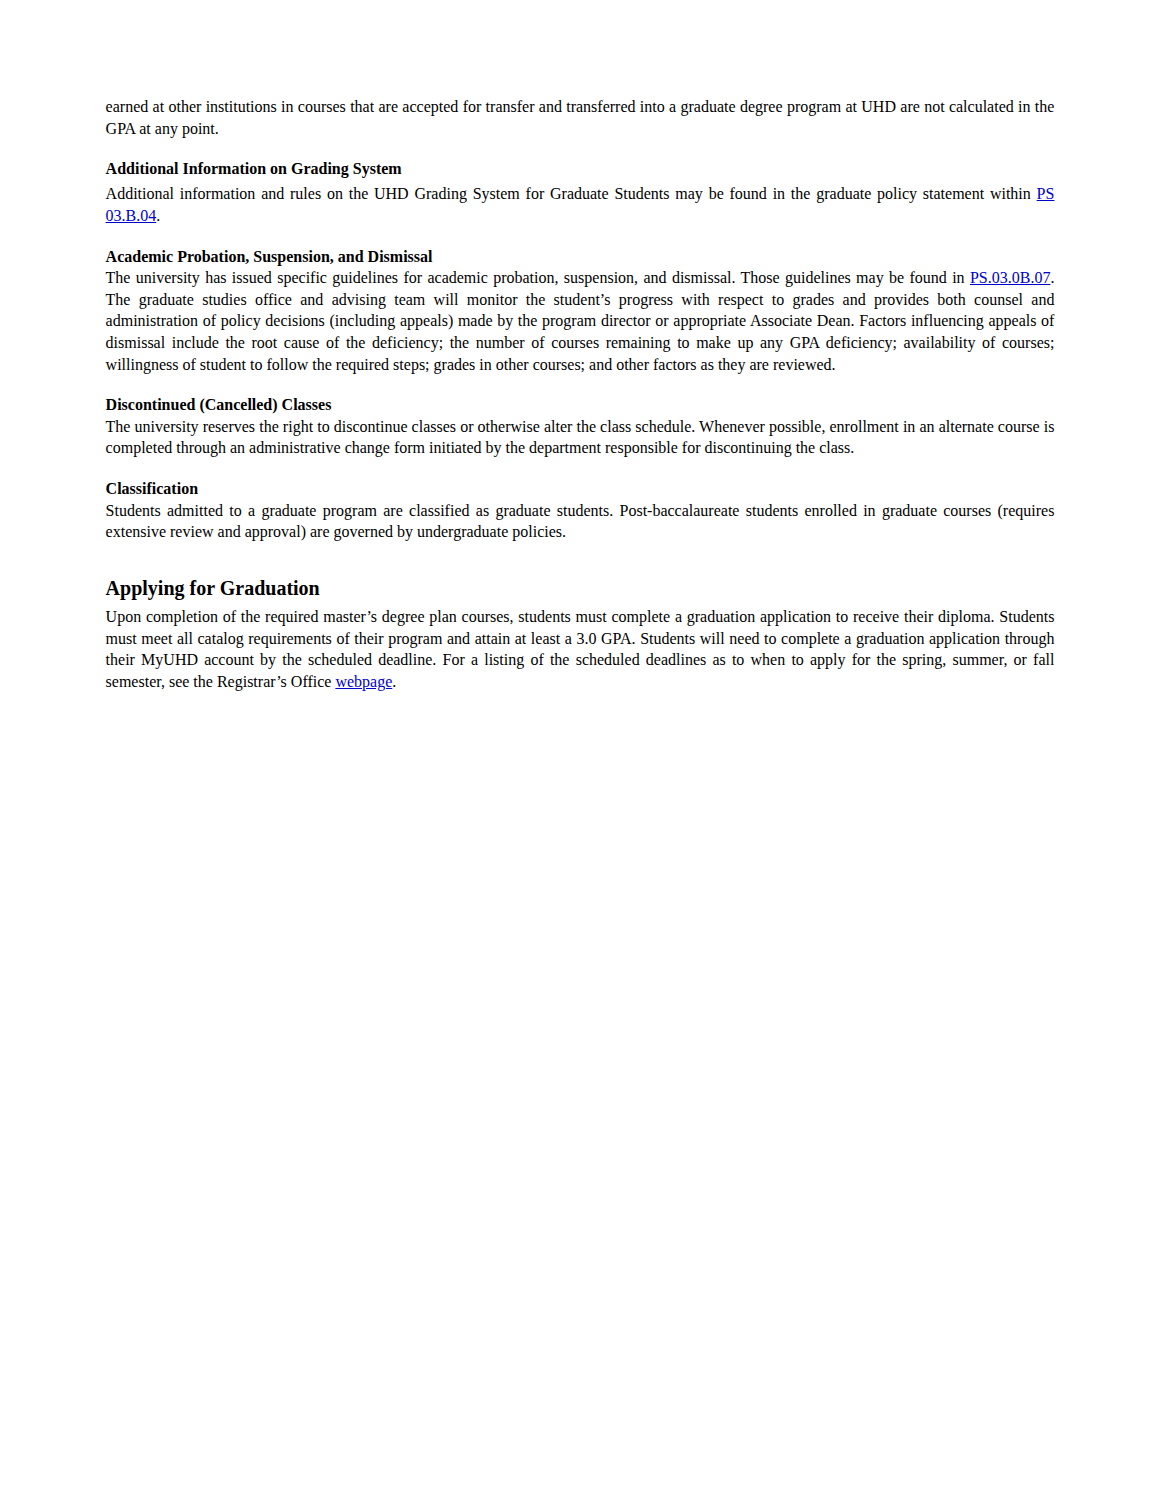earned at other institutions in courses that are accepted for transfer and transferred into a graduate degree program at UHD are not calculated in the GPA at any point.
Additional Information on Grading System
Additional information and rules on the UHD Grading System for Graduate Students may be found in the graduate policy statement within PS 03.B.04.
Academic Probation, Suspension, and Dismissal
The university has issued specific guidelines for academic probation, suspension, and dismissal. Those guidelines may be found in PS.03.0B.07. The graduate studies office and advising team will monitor the student’s progress with respect to grades and provides both counsel and administration of policy decisions (including appeals) made by the program director or appropriate Associate Dean. Factors influencing appeals of dismissal include the root cause of the deficiency; the number of courses remaining to make up any GPA deficiency; availability of courses; willingness of student to follow the required steps; grades in other courses; and other factors as they are reviewed.
Discontinued (Cancelled) Classes
The university reserves the right to discontinue classes or otherwise alter the class schedule. Whenever possible, enrollment in an alternate course is completed through an administrative change form initiated by the department responsible for discontinuing the class.
Classification
Students admitted to a graduate program are classified as graduate students. Post-baccalaureate students enrolled in graduate courses (requires extensive review and approval) are governed by undergraduate policies.
Applying for Graduation
Upon completion of the required master’s degree plan courses, students must complete a graduation application to receive their diploma. Students must meet all catalog requirements of their program and attain at least a 3.0 GPA. Students will need to complete a graduation application through their MyUHD account by the scheduled deadline. For a listing of the scheduled deadlines as to when to apply for the spring, summer, or fall semester, see the Registrar’s Office webpage.